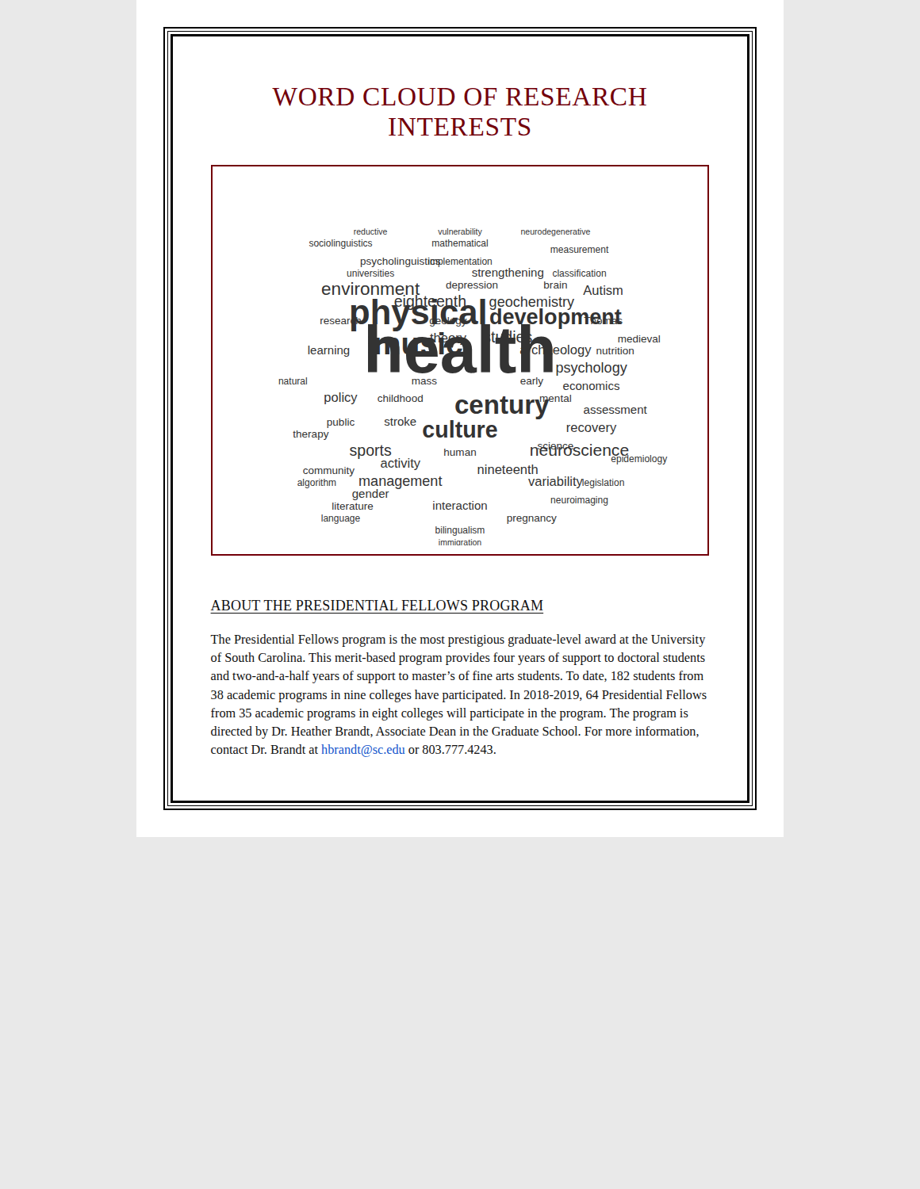Word Cloud of Research Interests
About the Presidential Fellows Program
The Presidential Fellows program is the most prestigious graduate-level award at the University of South Carolina. This merit-based program provides four years of support to doctoral students and two-and-a-half years of support to master’s of fine arts students. To date, 182 students from 38 academic programs in nine colleges have participated. In 2018-2019, 64 Presidential Fellows from 35 academic programs in eight colleges will participate in the program. The program is directed by Dr. Heather Brandt, Associate Dean in the Graduate School. For more information, contact Dr. Brandt at hbrandt@sc.edu or 803.777.4243.